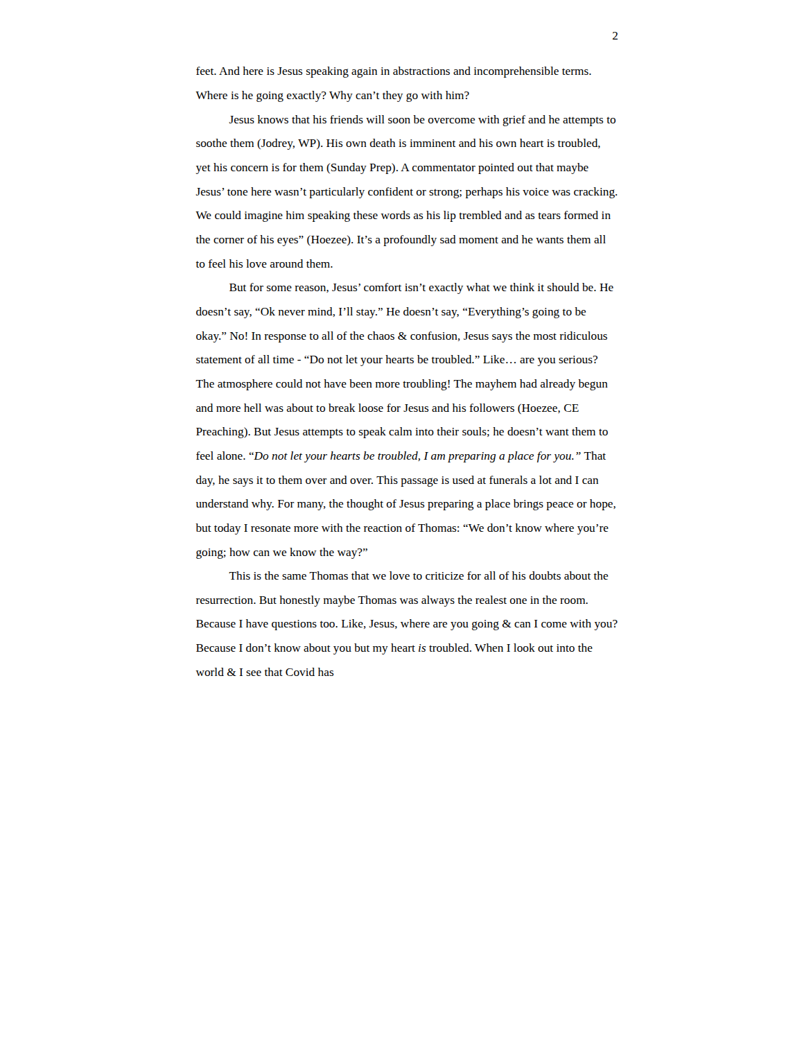2
feet. And here is Jesus speaking again in abstractions and incomprehensible terms. Where is he going exactly? Why can’t they go with him?
Jesus knows that his friends will soon be overcome with grief and he attempts to soothe them (Jodrey, WP). His own death is imminent and his own heart is troubled, yet his concern is for them (Sunday Prep). A commentator pointed out that maybe Jesus’ tone here wasn’t particularly confident or strong; perhaps his voice was cracking. We could imagine him speaking these words as his lip trembled and as tears formed in the corner of his eyes” (Hoezee). It’s a profoundly sad moment and he wants them all to feel his love around them.
But for some reason, Jesus’ comfort isn’t exactly what we think it should be. He doesn’t say, “Ok never mind, I’ll stay.” He doesn’t say, “Everything’s going to be okay.” No! In response to all of the chaos & confusion, Jesus says the most ridiculous statement of all time - “Do not let your hearts be troubled.” Like… are you serious? The atmosphere could not have been more troubling! The mayhem had already begun and more hell was about to break loose for Jesus and his followers (Hoezee, CE Preaching). But Jesus attempts to speak calm into their souls; he doesn’t want them to feel alone. “Do not let your hearts be troubled, I am preparing a place for you.” That day, he says it to them over and over. This passage is used at funerals a lot and I can understand why. For many, the thought of Jesus preparing a place brings peace or hope, but today I resonate more with the reaction of Thomas: “We don’t know where you’re going; how can we know the way?”
This is the same Thomas that we love to criticize for all of his doubts about the resurrection. But honestly maybe Thomas was always the realest one in the room. Because I have questions too. Like, Jesus, where are you going & can I come with you? Because I don’t know about you but my heart is troubled. When I look out into the world & I see that Covid has